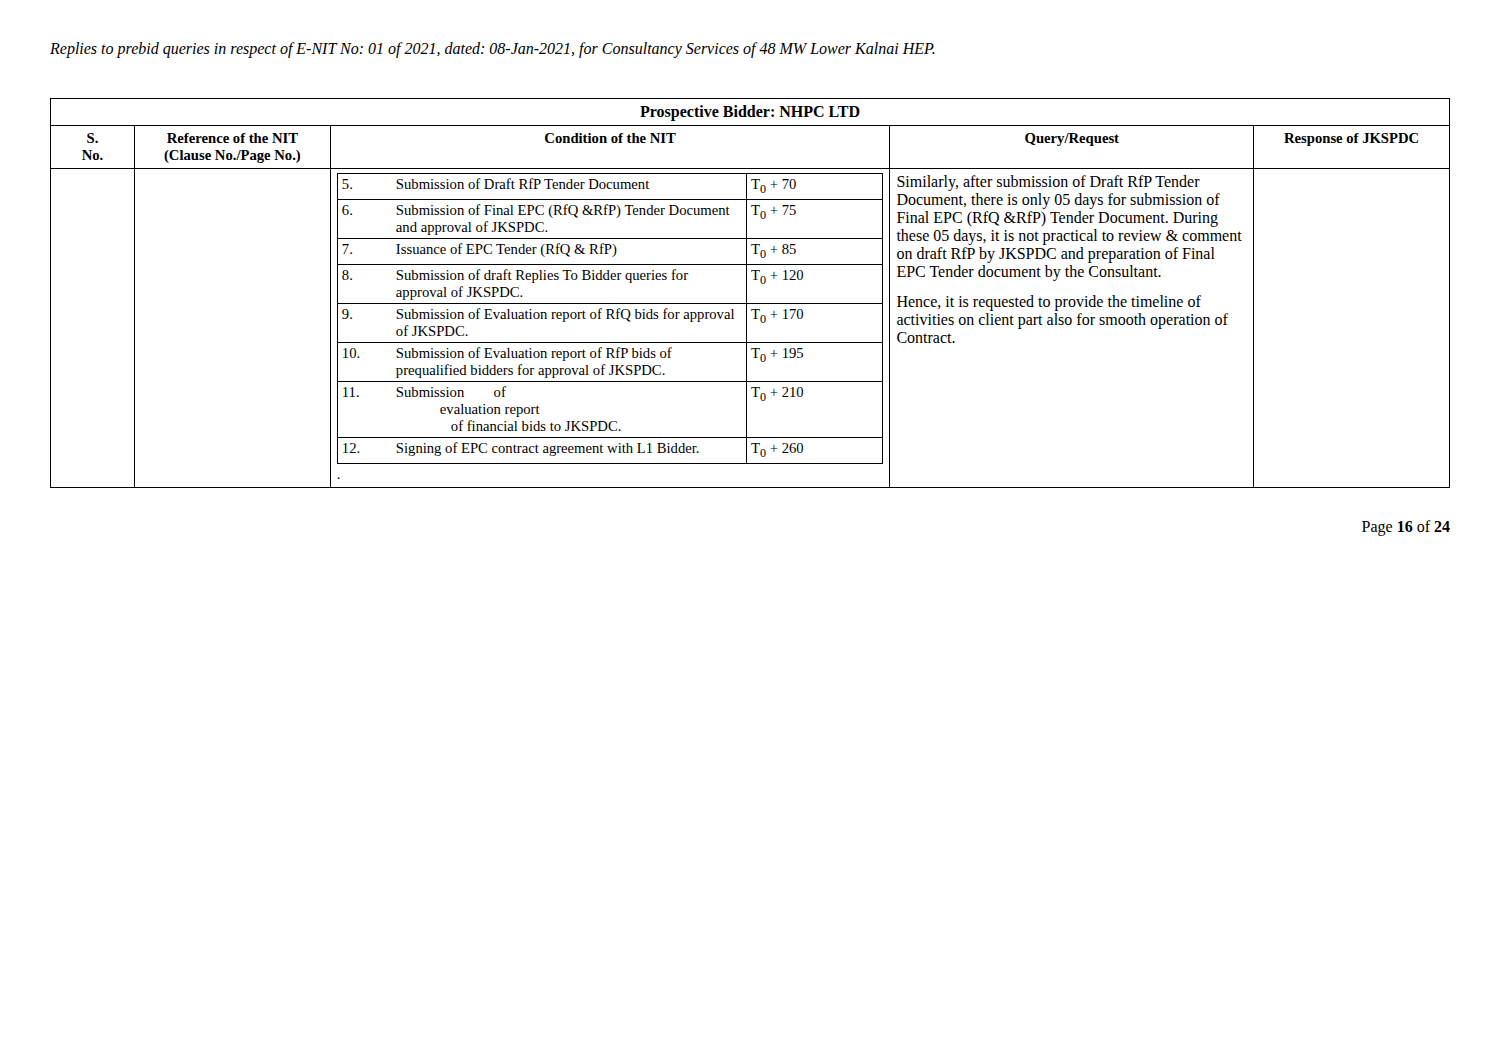Replies to prebid queries in respect of E-NIT No: 01 of 2021, dated: 08-Jan-2021, for Consultancy Services of 48 MW Lower Kalnai HEP.
| Prospective Bidder: NHPC LTD |
| S. No. | Reference of the NIT (Clause No./Page No.) | Condition of the NIT | Query/Request | Response of JKSPDC |
| | | / 5. / Submission of Draft RfP Tender Document / T 0 + 70 / / 6. / Submission of Final EPC (RfQ &RfP) Tender Document and approval of JKSPDC. / T 0 + 75 / / 7. / Issuance of EPC Tender (RfQ & RfP) / T 0 + 85 / / 8. / Submission of draft Replies To Bidder queries for approval of JKSPDC. / T 0 + 120 / / 9. / Submission of Evaluation report of RfQ bids for approval of JKSPDC. / T 0 + 170 / / 10. / Submission of Evaluation report of RfP bids of prequalified bidders for approval of JKSPDC. / T 0 + 195 / / 11. / Submission of evaluation report of financial bids to JKSPDC. / T 0 + 210 / / 12. / Signing of EPC contract agreement with L1 Bidder. / T 0 + 260 / . | Similarly, after submission of Draft RfP Tender Document, there is only 05 days for submission of Final EPC (RfQ &RfP) Tender Document. During these 05 days, it is not practical to review & comment on draft RfP by JKSPDC and preparation of Final EPC Tender document by the Consultant. Hence, it is requested to provide the timeline of activities on client part also for smooth operation of Contract. | |
Page 16 of 24